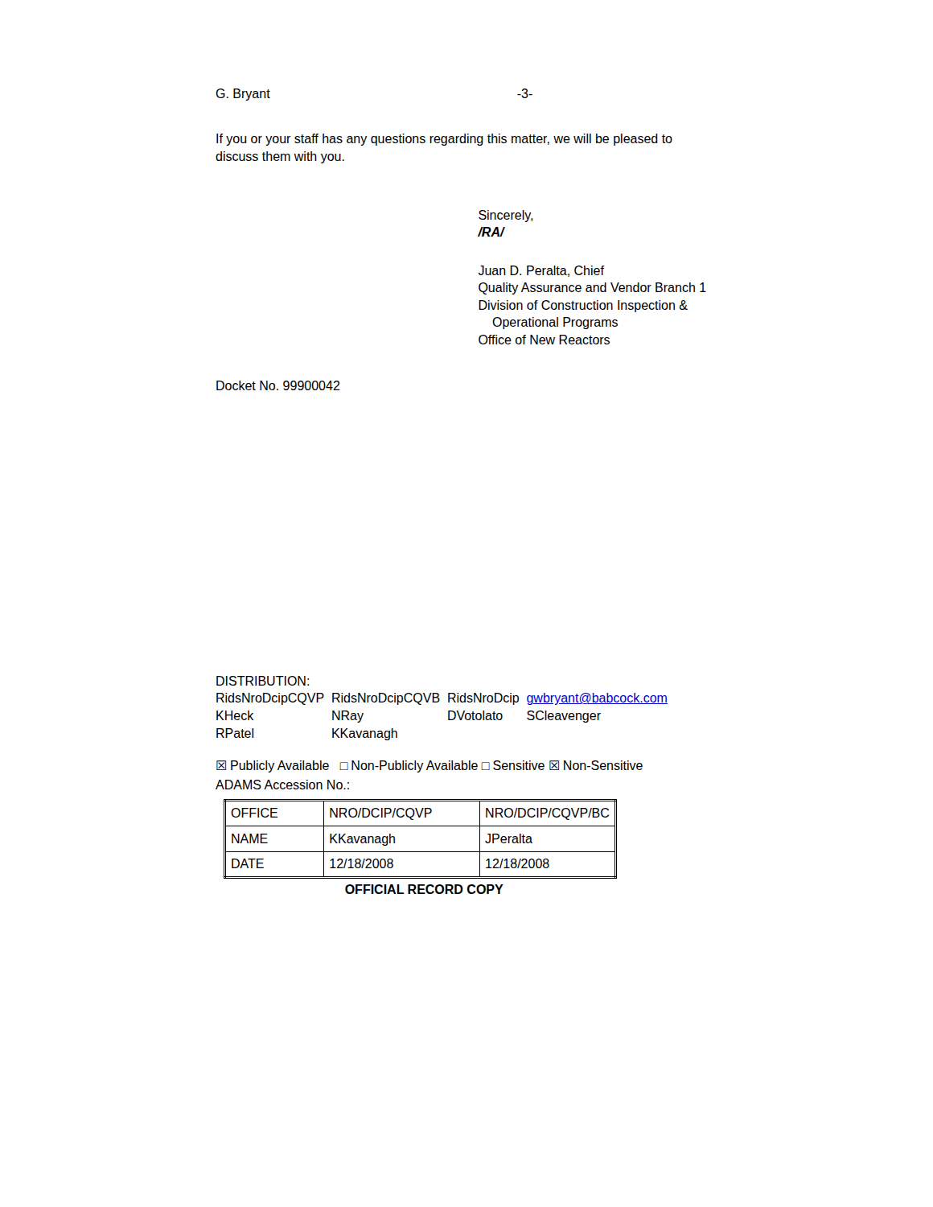G. Bryant -3-
If you or your staff has any questions regarding this matter, we will be pleased to discuss them with you.
Sincerely,
/RA/
Juan D. Peralta, Chief
Quality Assurance and Vendor Branch 1
Division of Construction Inspection &
Operational Programs
Office of New Reactors
Docket No. 99900042
DISTRIBUTION:
| RidsNroDcipCQVP | RidsNroDcipCQVB | RidsNroDcip | gwbryant@babcock.com |
| KHeck | NRay | DVotolato | SCleavenger |
| RPatel | KKavanagh | | |
Publicly Available Non-Publicly Available Sensitive Non-Sensitive
ADAMS Accession No.:
| OFFICE | NRO/DCIP/CQVP | NRO/DCIP/CQVP/BC |
| NAME | KKavanagh | JPeralta |
| DATE | 12/18/2008 | 12/18/2008 |
OFFICIAL RECORD COPY